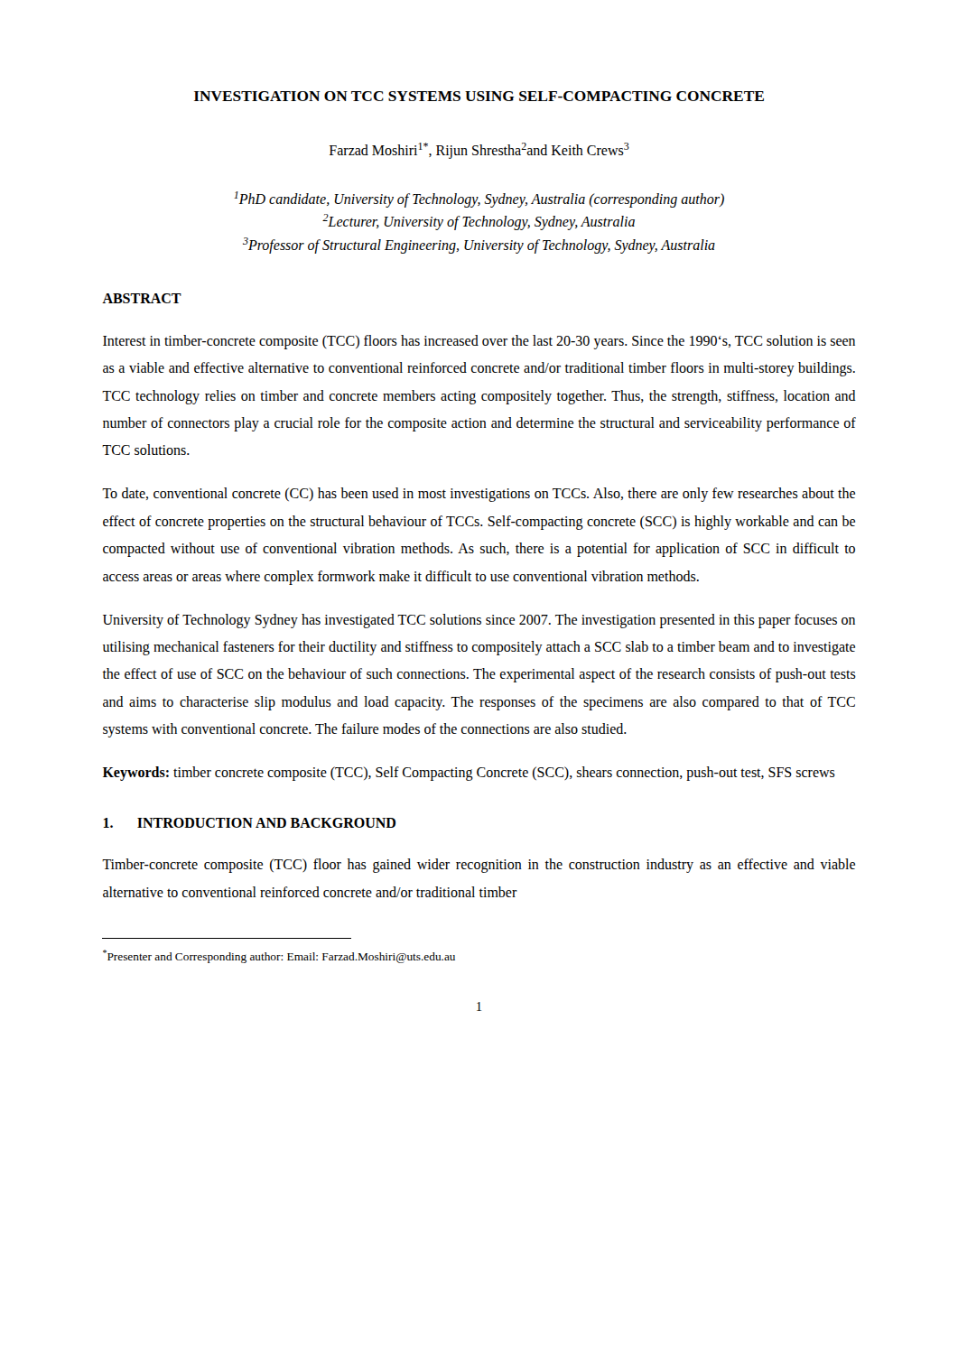Investigation on TCC Systems Using Self-Compacting Concrete
Farzad Moshiri1*, Rijun Shrestha2and Keith Crews3
1PhD candidate, University of Technology, Sydney, Australia (corresponding author)
2Lecturer, University of Technology, Sydney, Australia
3Professor of Structural Engineering, University of Technology, Sydney, Australia
Abstract
Interest in timber-concrete composite (TCC) floors has increased over the last 20-30 years. Since the 1990‘s, TCC solution is seen as a viable and effective alternative to conventional reinforced concrete and/or traditional timber floors in multi-storey buildings. TCC technology relies on timber and concrete members acting compositely together. Thus, the strength, stiffness, location and number of connectors play a crucial role for the composite action and determine the structural and serviceability performance of TCC solutions.
To date, conventional concrete (CC) has been used in most investigations on TCCs. Also, there are only few researches about the effect of concrete properties on the structural behaviour of TCCs. Self-compacting concrete (SCC) is highly workable and can be compacted without use of conventional vibration methods. As such, there is a potential for application of SCC in difficult to access areas or areas where complex formwork make it difficult to use conventional vibration methods.
University of Technology Sydney has investigated TCC solutions since 2007. The investigation presented in this paper focuses on utilising mechanical fasteners for their ductility and stiffness to compositely attach a SCC slab to a timber beam and to investigate the effect of use of SCC on the behaviour of such connections. The experimental aspect of the research consists of push-out tests and aims to characterise slip modulus and load capacity. The responses of the specimens are also compared to that of TCC systems with conventional concrete. The failure modes of the connections are also studied.
Keywords: timber concrete composite (TCC), Self Compacting Concrete (SCC), shears connection, push-out test, SFS screws
1. Introduction and Background
Timber-concrete composite (TCC) floor has gained wider recognition in the construction industry as an effective and viable alternative to conventional reinforced concrete and/or traditional timber
*Presenter and Corresponding author: Email: Farzad.Moshiri@uts.edu.au
1